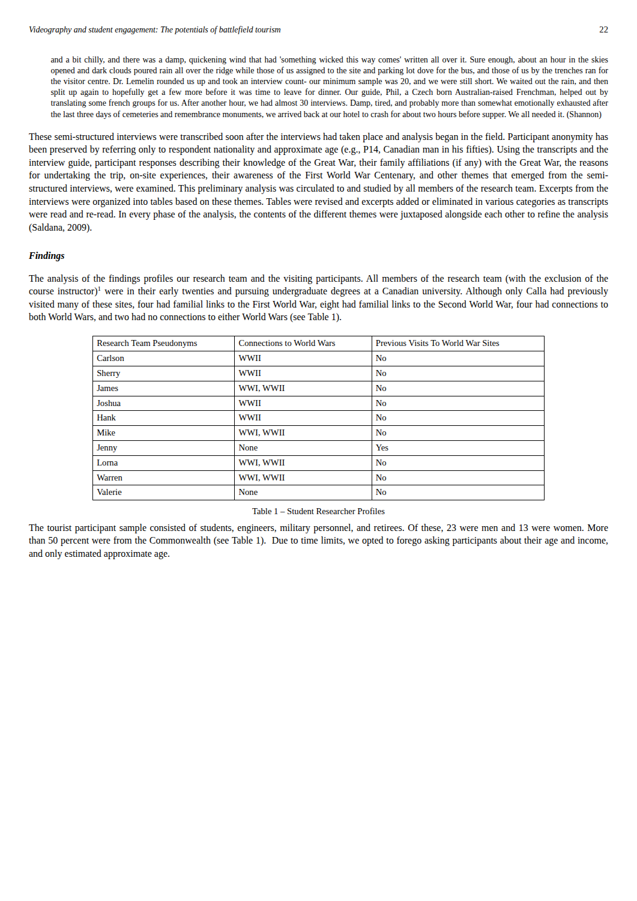Videography and student engagement: The potentials of battlefield tourism 22
and a bit chilly, and there was a damp, quickening wind that had 'something wicked this way comes' written all over it. Sure enough, about an hour in the skies opened and dark clouds poured rain all over the ridge while those of us assigned to the site and parking lot dove for the bus, and those of us by the trenches ran for the visitor centre. Dr. Lemelin rounded us up and took an interview count- our minimum sample was 20, and we were still short. We waited out the rain, and then split up again to hopefully get a few more before it was time to leave for dinner. Our guide, Phil, a Czech born Australian-raised Frenchman, helped out by translating some french groups for us. After another hour, we had almost 30 interviews. Damp, tired, and probably more than somewhat emotionally exhausted after the last three days of cemeteries and remembrance monuments, we arrived back at our hotel to crash for about two hours before supper. We all needed it. (Shannon)
These semi-structured interviews were transcribed soon after the interviews had taken place and analysis began in the field. Participant anonymity has been preserved by referring only to respondent nationality and approximate age (e.g., P14, Canadian man in his fifties). Using the transcripts and the interview guide, participant responses describing their knowledge of the Great War, their family affiliations (if any) with the Great War, the reasons for undertaking the trip, on-site experiences, their awareness of the First World War Centenary, and other themes that emerged from the semi-structured interviews, were examined. This preliminary analysis was circulated to and studied by all members of the research team. Excerpts from the interviews were organized into tables based on these themes. Tables were revised and excerpts added or eliminated in various categories as transcripts were read and re-read. In every phase of the analysis, the contents of the different themes were juxtaposed alongside each other to refine the analysis (Saldana, 2009).
Findings
The analysis of the findings profiles our research team and the visiting participants. All members of the research team (with the exclusion of the course instructor)1 were in their early twenties and pursuing undergraduate degrees at a Canadian university. Although only Calla had previously visited many of these sites, four had familial links to the First World War, eight had familial links to the Second World War, four had connections to both World Wars, and two had no connections to either World Wars (see Table 1).
Table 1 – Student Researcher Profiles
| Research Team Pseudonyms | Connections to World Wars | Previous Visits To World War Sites |
| --- | --- | --- |
| Carlson | WWII | No |
| Sherry | WWII | No |
| James | WWI, WWII | No |
| Joshua | WWII | No |
| Hank | WWII | No |
| Mike | WWI, WWII | No |
| Jenny | None | Yes |
| Lorna | WWI, WWII | No |
| Warren | WWI, WWII | No |
| Valerie | None | No |
The tourist participant sample consisted of students, engineers, military personnel, and retirees. Of these, 23 were men and 13 were women. More than 50 percent were from the Commonwealth (see Table 1). Due to time limits, we opted to forego asking participants about their age and income, and only estimated approximate age.